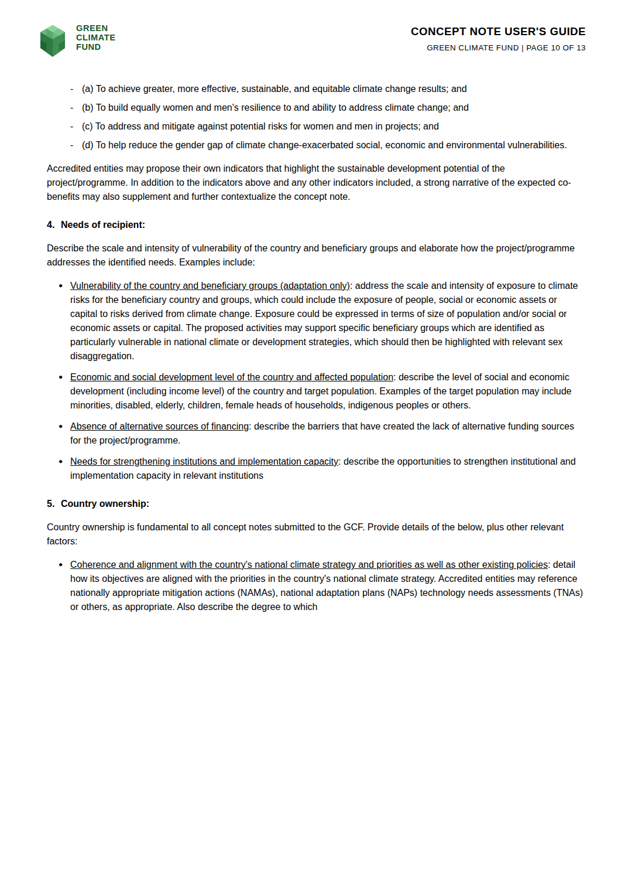GREEN
CLIMATE
FUND
CONCEPT NOTE USER'S GUIDE
GREEN CLIMATE FUND | PAGE 10 OF 13
(a) To achieve greater, more effective, sustainable, and equitable climate change results; and
(b) To build equally women and men's resilience to and ability to address climate change; and
(c) To address and mitigate against potential risks for women and men in projects; and
(d) To help reduce the gender gap of climate change-exacerbated social, economic and environmental vulnerabilities.
Accredited entities may propose their own indicators that highlight the sustainable development potential of the project/programme. In addition to the indicators above and any other indicators included, a strong narrative of the expected co-benefits may also supplement and further contextualize the concept note.
4. Needs of recipient:
Describe the scale and intensity of vulnerability of the country and beneficiary groups and elaborate how the project/programme addresses the identified needs. Examples include:
Vulnerability of the country and beneficiary groups (adaptation only): address the scale and intensity of exposure to climate risks for the beneficiary country and groups, which could include the exposure of people, social or economic assets or capital to risks derived from climate change. Exposure could be expressed in terms of size of population and/or social or economic assets or capital. The proposed activities may support specific beneficiary groups which are identified as particularly vulnerable in national climate or development strategies, which should then be highlighted with relevant sex disaggregation.
Economic and social development level of the country and affected population: describe the level of social and economic development (including income level) of the country and target population. Examples of the target population may include minorities, disabled, elderly, children, female heads of households, indigenous peoples or others.
Absence of alternative sources of financing: describe the barriers that have created the lack of alternative funding sources for the project/programme.
Needs for strengthening institutions and implementation capacity: describe the opportunities to strengthen institutional and implementation capacity in relevant institutions
5. Country ownership:
Country ownership is fundamental to all concept notes submitted to the GCF. Provide details of the below, plus other relevant factors:
Coherence and alignment with the country's national climate strategy and priorities as well as other existing policies: detail how its objectives are aligned with the priorities in the country's national climate strategy. Accredited entities may reference nationally appropriate mitigation actions (NAMAs), national adaptation plans (NAPs) technology needs assessments (TNAs) or others, as appropriate. Also describe the degree to which